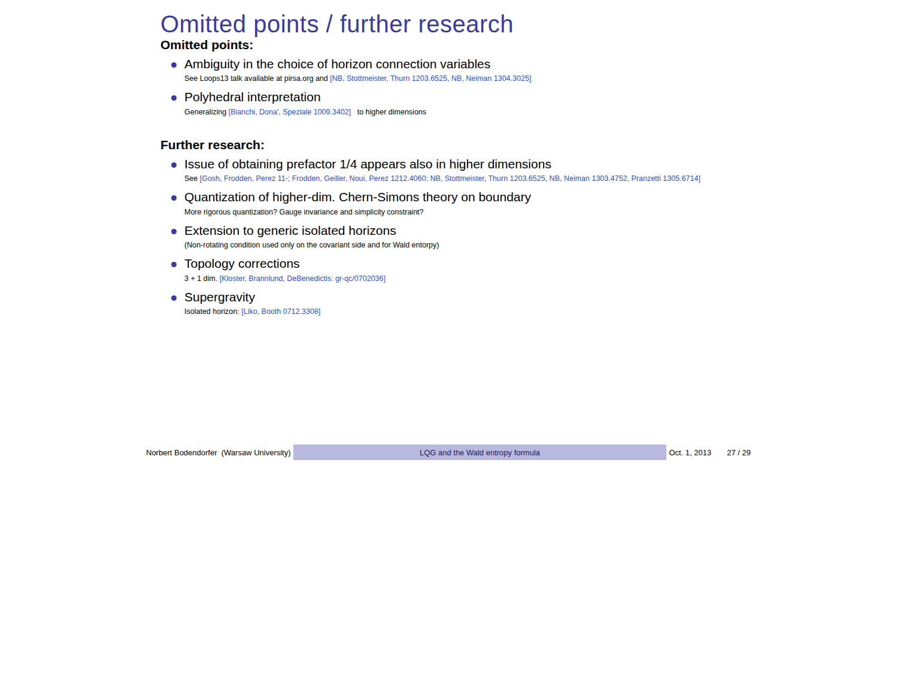Omitted points / further research
Omitted points:
Ambiguity in the choice of horizon connection variables
See Loops13 talk available at pirsa.org and [NB, Stottmeister, Thurn 1203.6525, NB, Neiman 1304.3025]
Polyhedral interpretation
Generalizing [Bianchi, Dona', Speziale 1009.3402] to higher dimensions
Further research:
Issue of obtaining prefactor 1/4 appears also in higher dimensions
See [Gosh, Frodden, Perez 11-; Frodden, Geiller, Noui, Perez 1212.4060; NB, Stottmeister, Thurn 1203.6525, NB, Neiman 1303.4752, Pranzetti 1305.6714]
Quantization of higher-dim. Chern-Simons theory on boundary
More rigorous quantization? Gauge invariance and simplicity constraint?
Extension to generic isolated horizons
(Non-rotating condition used only on the covariant side and for Wald entorpy)
Topology corrections
3 + 1 dim. [Kloster, Brannlund, DeBenedictis: gr-qc/0702036]
Supergravity
Isolated horizon: [Liko, Booth 0712.3308]
Norbert Bodendorfer (Warsaw University)
LQG and the Wald entropy formula
Oct. 1, 201327 / 29